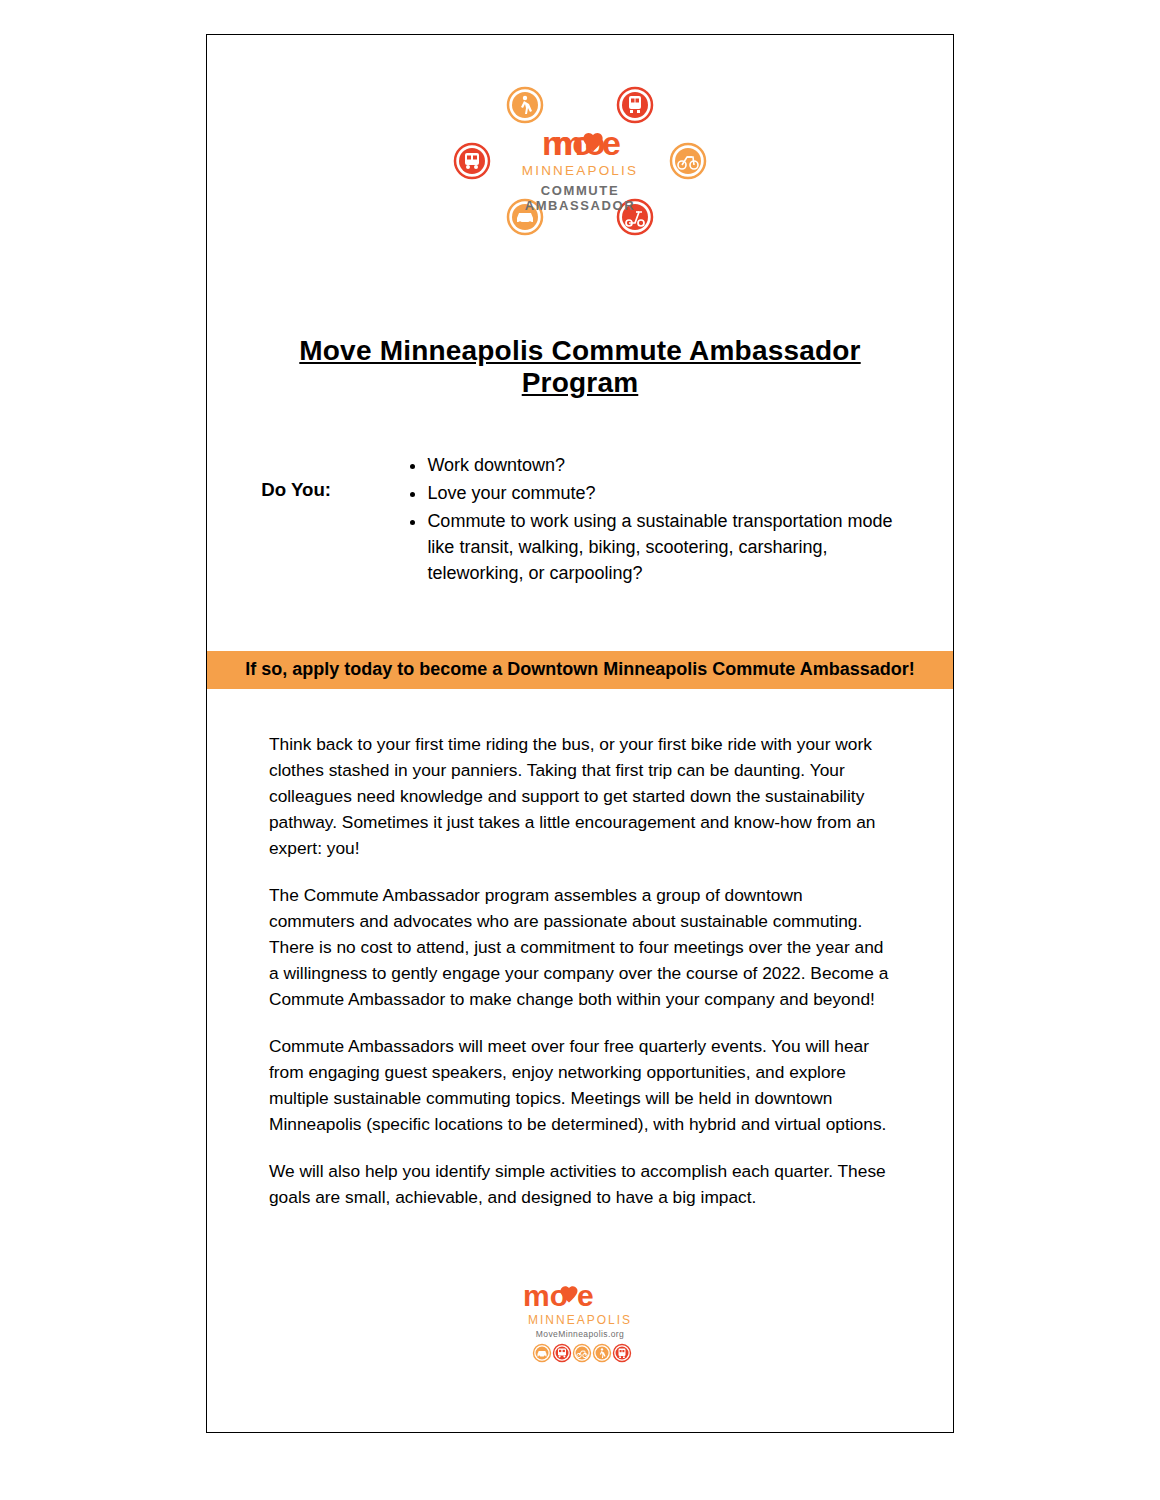mo mo e MINNEAPOLIS COMMUTE AMBASSADOR
Move Minneapolis Commute Ambassador Program
Do You:
Work downtown?
Love your commute?
Commute to work using a sustainable transportation mode like transit, walking, biking, scootering, carsharing, teleworking, or carpooling?
If so, apply today to become a Downtown Minneapolis Commute Ambassador!
Think back to your first time riding the bus, or your first bike ride with your work clothes stashed in your panniers. Taking that first trip can be daunting. Your colleagues need knowledge and support to get started down the sustainability pathway. Sometimes it just takes a little encouragement and know-how from an expert: you!
The Commute Ambassador program assembles a group of downtown commuters and advocates who are passionate about sustainable commuting. There is no cost to attend, just a commitment to four meetings over the year and a willingness to gently engage your company over the course of 2022. Become a Commute Ambassador to make change both within your company and beyond!
Commute Ambassadors will meet over four free quarterly events. You will hear from engaging guest speakers, enjoy networking opportunities, and explore multiple sustainable commuting topics. Meetings will be held in downtown Minneapolis (specific locations to be determined), with hybrid and virtual options.
We will also help you identify simple activities to accomplish each quarter. These goals are small, achievable, and designed to have a big impact.
mo e MINNEAPOLIS MoveMinneapolis.org